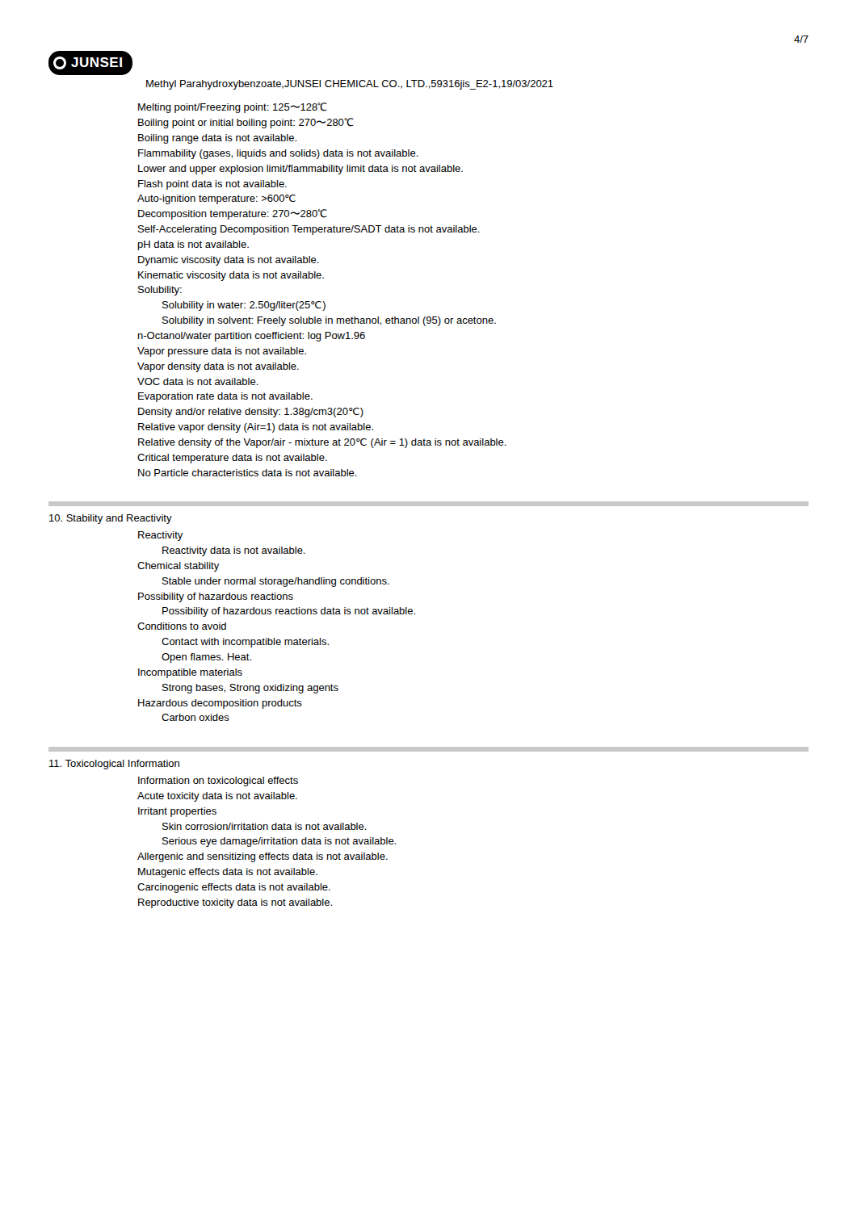4/7
JUNSEI
Methyl Parahydroxybenzoate,JUNSEI CHEMICAL CO., LTD.,59316jis_E2-1,19/03/2021
Melting point/Freezing point: 125〜128℃
Boiling point or initial boiling point: 270〜280℃
Boiling range data is not available.
Flammability (gases, liquids and solids) data is not available.
Lower and upper explosion limit/flammability limit data is not available.
Flash point data is not available.
Auto-ignition temperature: >600℃
Decomposition temperature: 270〜280℃
Self-Accelerating Decomposition Temperature/SADT data is not available.
pH data is not available.
Dynamic viscosity data is not available.
Kinematic viscosity data is not available.
Solubility:
Solubility in water: 2.50g/liter(25℃)
Solubility in solvent: Freely soluble in methanol, ethanol (95) or acetone.
n-Octanol/water partition coefficient: log Pow1.96
Vapor pressure data is not available.
Vapor density data is not available.
VOC data is not available.
Evaporation rate data is not available.
Density and/or relative density: 1.38g/cm3(20℃)
Relative vapor density (Air=1) data is not available.
Relative density of the Vapor/air - mixture at 20℃ (Air = 1) data is not available.
Critical temperature data is not available.
No Particle characteristics data is not available.
10. Stability and Reactivity
Reactivity
Reactivity data is not available.
Chemical stability
Stable under normal storage/handling conditions.
Possibility of hazardous reactions
Possibility of hazardous reactions data is not available.
Conditions to avoid
Contact with incompatible materials.
Open flames. Heat.
Incompatible materials
Strong bases, Strong oxidizing agents
Hazardous decomposition products
Carbon oxides
11. Toxicological Information
Information on toxicological effects
Acute toxicity data is not available.
Irritant properties
Skin corrosion/irritation data is not available.
Serious eye damage/irritation data is not available.
Allergenic and sensitizing effects data is not available.
Mutagenic effects data is not available.
Carcinogenic effects data is not available.
Reproductive toxicity data is not available.